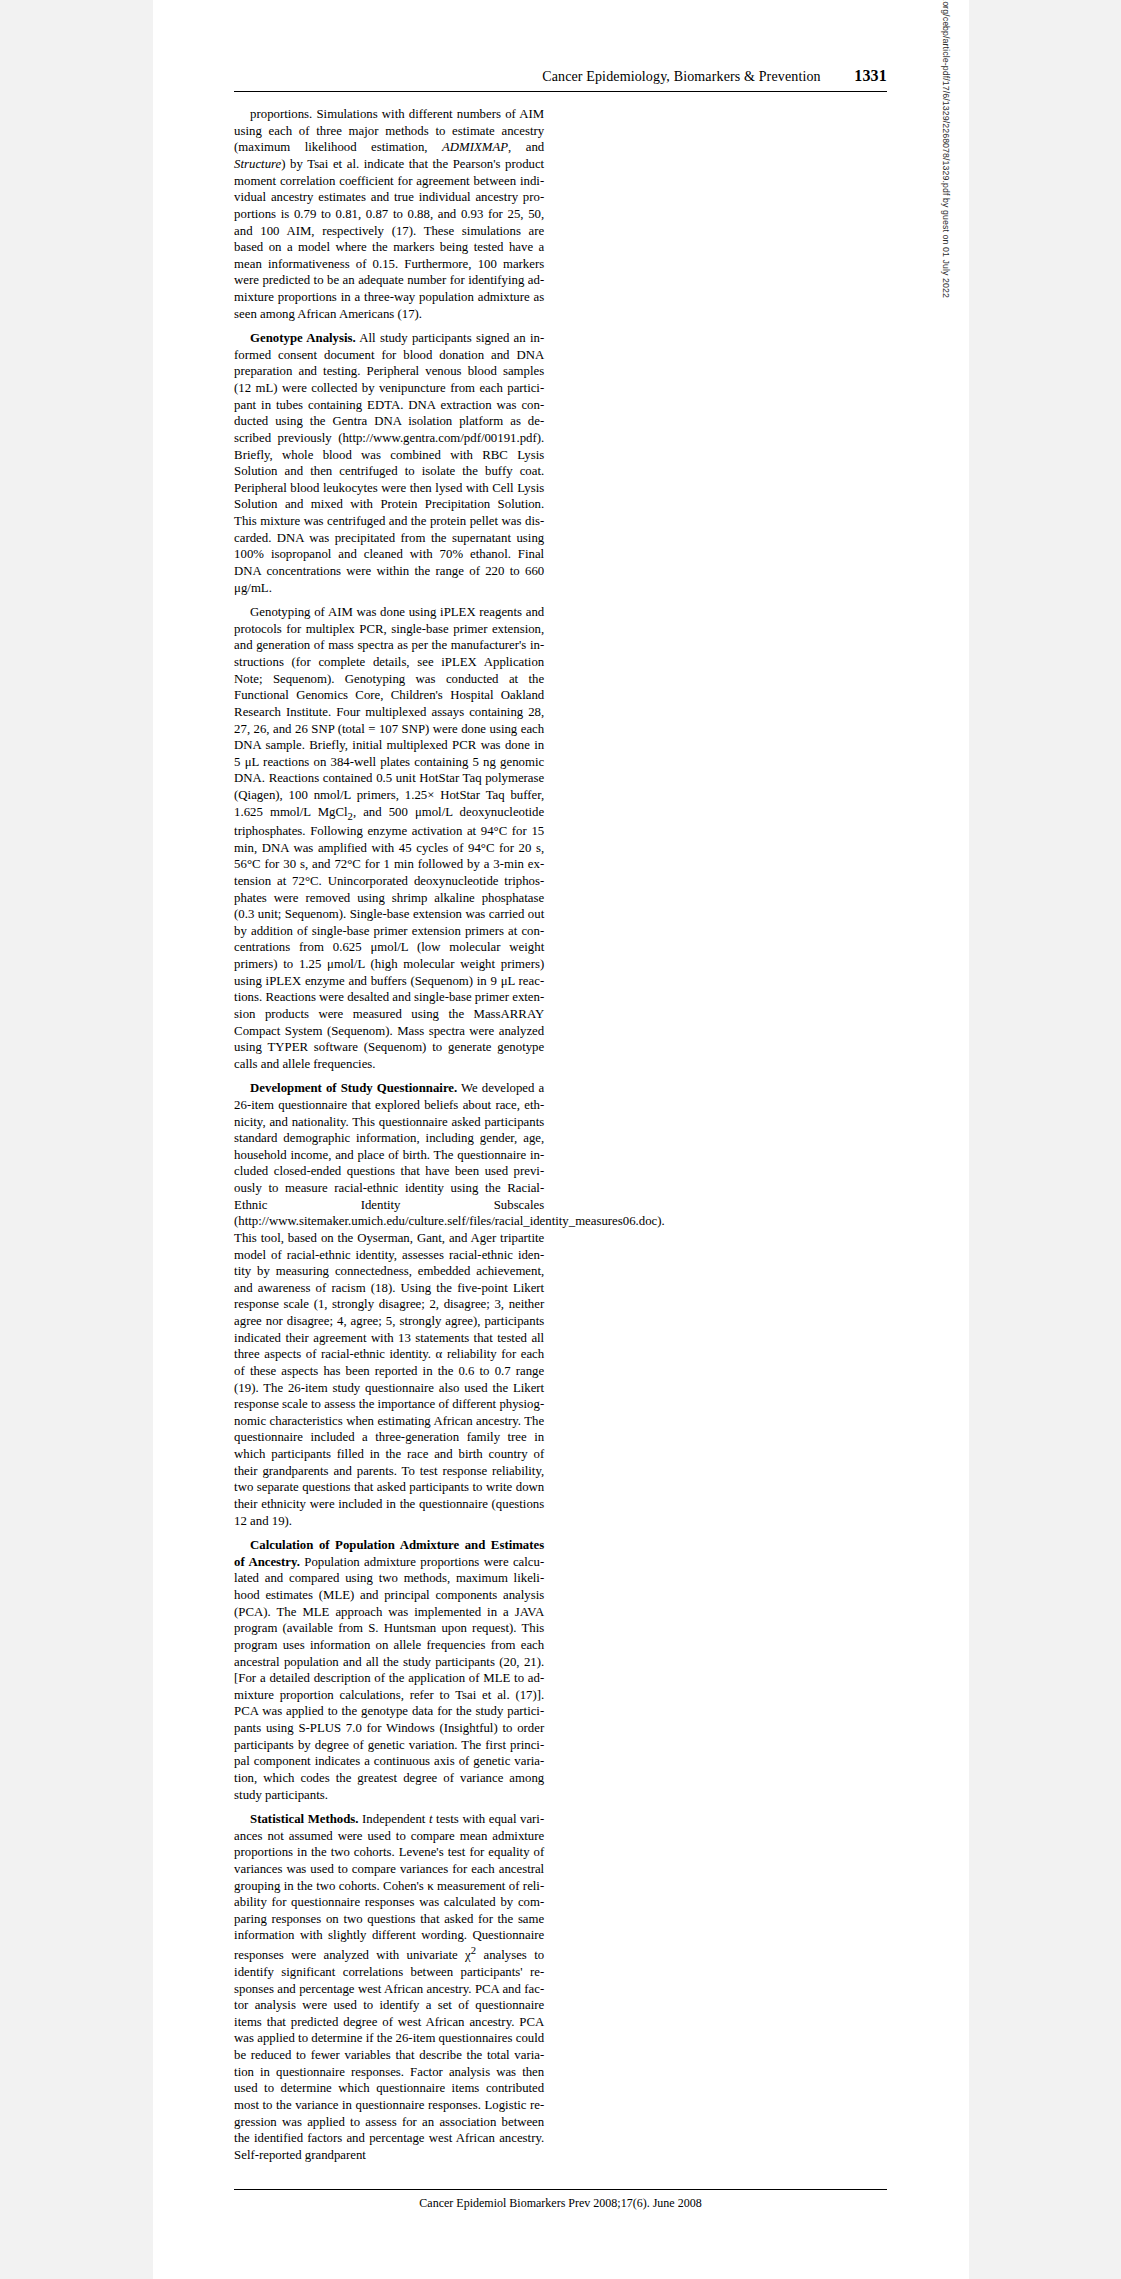Cancer Epidemiology, Biomarkers & Prevention 1331
proportions. Simulations with different numbers of AIM using each of three major methods to estimate ancestry (maximum likelihood estimation, ADMIXMAP, and Structure) by Tsai et al. indicate that the Pearson's product moment correlation coefficient for agreement between individual ancestry estimates and true individual ancestry proportions is 0.79 to 0.81, 0.87 to 0.88, and 0.93 for 25, 50, and 100 AIM, respectively (17). These simulations are based on a model where the markers being tested have a mean informativeness of 0.15. Furthermore, 100 markers were predicted to be an adequate number for identifying admixture proportions in a three-way population admixture as seen among African Americans (17).
Genotype Analysis. All study participants signed an informed consent document for blood donation and DNA preparation and testing. Peripheral venous blood samples (12 mL) were collected by venipuncture from each participant in tubes containing EDTA. DNA extraction was conducted using the Gentra DNA isolation platform as described previously (http://www.gentra.com/pdf/00191.pdf). Briefly, whole blood was combined with RBC Lysis Solution and then centrifuged to isolate the buffy coat. Peripheral blood leukocytes were then lysed with Cell Lysis Solution and mixed with Protein Precipitation Solution. This mixture was centrifuged and the protein pellet was discarded. DNA was precipitated from the supernatant using 100% isopropanol and cleaned with 70% ethanol. Final DNA concentrations were within the range of 220 to 660 μg/mL.
Genotyping of AIM was done using iPLEX reagents and protocols for multiplex PCR, single-base primer extension, and generation of mass spectra as per the manufacturer's instructions (for complete details, see iPLEX Application Note; Sequenom). Genotyping was conducted at the Functional Genomics Core, Children's Hospital Oakland Research Institute. Four multiplexed assays containing 28, 27, 26, and 26 SNP (total = 107 SNP) were done using each DNA sample. Briefly, initial multiplexed PCR was done in 5 μL reactions on 384-well plates containing 5 ng genomic DNA. Reactions contained 0.5 unit HotStar Taq polymerase (Qiagen), 100 nmol/L primers, 1.25× HotStar Taq buffer, 1.625 mmol/L MgCl2, and 500 μmol/L deoxynucleotide triphosphates. Following enzyme activation at 94°C for 15 min, DNA was amplified with 45 cycles of 94°C for 20 s, 56°C for 30 s, and 72°C for 1 min followed by a 3-min extension at 72°C. Unincorporated deoxynucleotide triphosphates were removed using shrimp alkaline phosphatase (0.3 unit; Sequenom). Single-base extension was carried out by addition of single-base primer extension primers at concentrations from 0.625 μmol/L (low molecular weight primers) to 1.25 μmol/L (high molecular weight primers) using iPLEX enzyme and buffers (Sequenom) in 9 μL reactions. Reactions were desalted and single-base primer extension products were measured using the MassARRAY Compact System (Sequenom). Mass spectra were analyzed using TYPER software (Sequenom) to generate genotype calls and allele frequencies.
Development of Study Questionnaire. We developed a 26-item questionnaire that explored beliefs about race, ethnicity, and nationality. This questionnaire asked participants standard demographic information, including gender, age, household income, and place of birth. The questionnaire included closed-ended questions that have been used previously to measure racial-ethnic identity using the Racial-Ethnic Identity Subscales (http://www.sitemaker.umich.edu/culture.self/files/racial_identity_measures06.doc). This tool, based on the Oyserman, Gant, and Ager tripartite model of racial-ethnic identity, assesses racial-ethnic identity by measuring connectedness, embedded achievement, and awareness of racism (18). Using the five-point Likert response scale (1, strongly disagree; 2, disagree; 3, neither agree nor disagree; 4, agree; 5, strongly agree), participants indicated their agreement with 13 statements that tested all three aspects of racial-ethnic identity. α reliability for each of these aspects has been reported in the 0.6 to 0.7 range (19). The 26-item study questionnaire also used the Likert response scale to assess the importance of different physiognomic characteristics when estimating African ancestry. The questionnaire included a three-generation family tree in which participants filled in the race and birth country of their grandparents and parents. To test response reliability, two separate questions that asked participants to write down their ethnicity were included in the questionnaire (questions 12 and 19).
Calculation of Population Admixture and Estimates of Ancestry. Population admixture proportions were calculated and compared using two methods, maximum likelihood estimates (MLE) and principal components analysis (PCA). The MLE approach was implemented in a JAVA program (available from S. Huntsman upon request). This program uses information on allele frequencies from each ancestral population and all the study participants (20, 21). [For a detailed description of the application of MLE to admixture proportion calculations, refer to Tsai et al. (17)]. PCA was applied to the genotype data for the study participants using S-PLUS 7.0 for Windows (Insightful) to order participants by degree of genetic variation. The first principal component indicates a continuous axis of genetic variation, which codes the greatest degree of variance among study participants.
Statistical Methods. Independent t tests with equal variances not assumed were used to compare mean admixture proportions in the two cohorts. Levene's test for equality of variances was used to compare variances for each ancestral grouping in the two cohorts. Cohen's κ measurement of reliability for questionnaire responses was calculated by comparing responses on two questions that asked for the same information with slightly different wording. Questionnaire responses were analyzed with univariate χ2 analyses to identify significant correlations between participants' responses and percentage west African ancestry. PCA and factor analysis were used to identify a set of questionnaire items that predicted degree of west African ancestry. PCA was applied to determine if the 26-item questionnaires could be reduced to fewer variables that describe the total variation in questionnaire responses. Factor analysis was then used to determine which questionnaire items contributed most to the variance in questionnaire responses. Logistic regression was applied to assess for an association between the identified factors and percentage west African ancestry. Self-reported grandparent
Cancer Epidemiol Biomarkers Prev 2008;17(6). June 2008
Downloaded from http://aacrjournals.org/cebp/article-pdf/17/6/1329/2268078/1329.pdf by guest on 01 July 2022